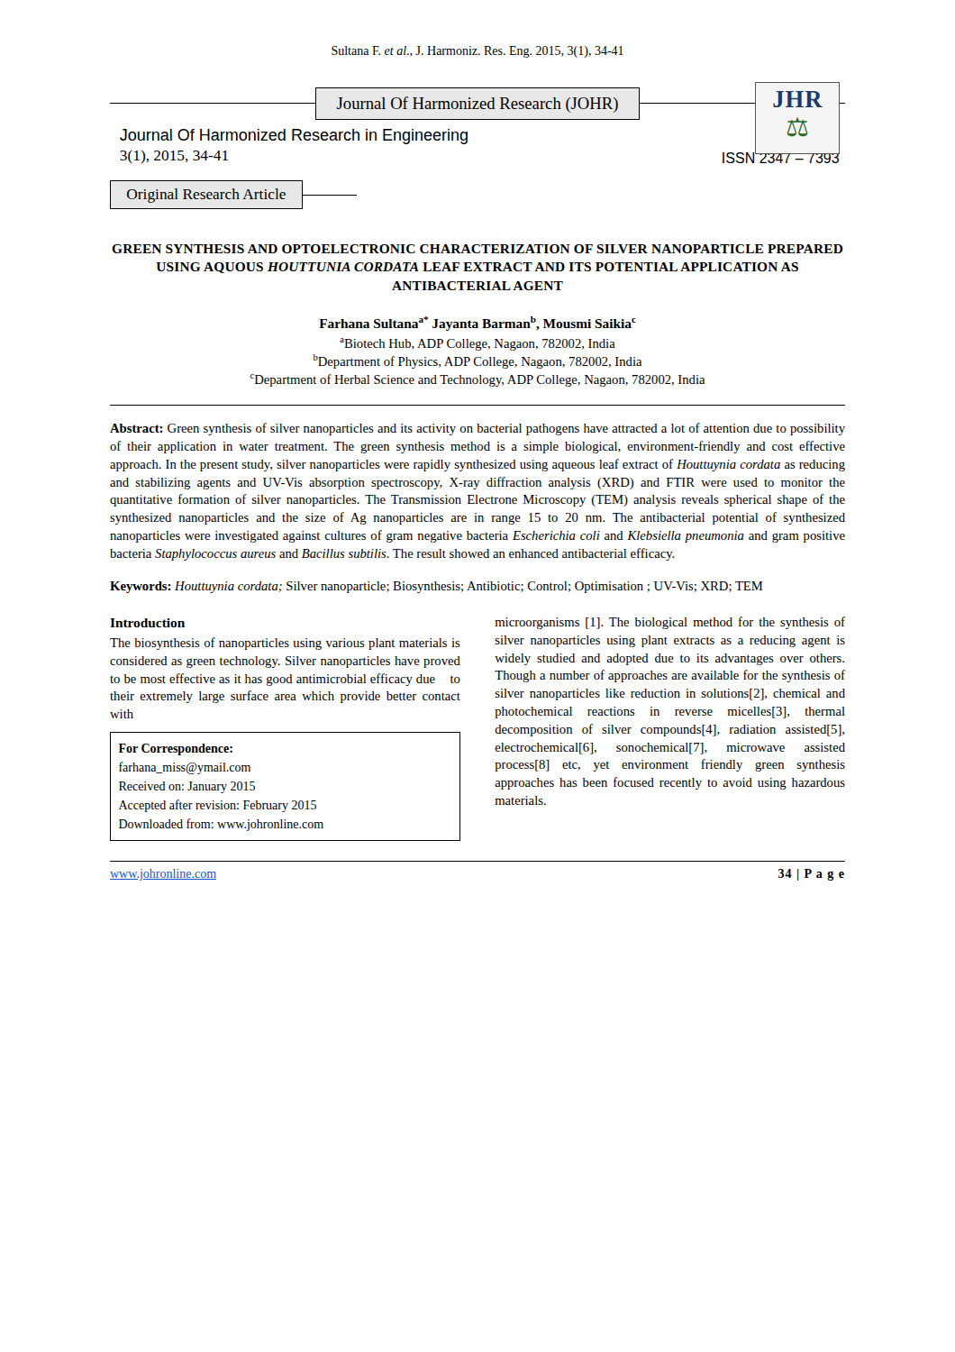Sultana F. et al., J. Harmoniz. Res. Eng. 2015, 3(1), 34-41
JHR ⚖
Journal Of Harmonized Research (JOHR)
Journal Of Harmonized Research in Engineering
3(1), 2015, 34-41
ISSN 2347 – 7393
Original Research Article
Green Synthesis and Optoelectronic Characterization of Silver Nanoparticle Prepared Using Aquous Houttunia Cordata Leaf Extract and Its Potential Application as Antibacterial Agent
Farhana Sultanaa* Jayanta Barmanb, Mousmi Saikiac
aBiotech Hub, ADP College, Nagaon, 782002, India
bDepartment of Physics, ADP College, Nagaon, 782002, India
cDepartment of Herbal Science and Technology, ADP College, Nagaon, 782002, India
Abstract: Green synthesis of silver nanoparticles and its activity on bacterial pathogens have attracted a lot of attention due to possibility of their application in water treatment. The green synthesis method is a simple biological, environment-friendly and cost effective approach. In the present study, silver nanoparticles were rapidly synthesized using aqueous leaf extract of Houttuynia cordata as reducing and stabilizing agents and UV-Vis absorption spectroscopy, X-ray diffraction analysis (XRD) and FTIR were used to monitor the quantitative formation of silver nanoparticles. The Transmission Electrone Microscopy (TEM) analysis reveals spherical shape of the synthesized nanoparticles and the size of Ag nanoparticles are in range 15 to 20 nm. The antibacterial potential of synthesized nanoparticles were investigated against cultures of gram negative bacteria Escherichia coli and Klebsiella pneumonia and gram positive bacteria Staphylococcus aureus and Bacillus subtilis. The result showed an enhanced antibacterial efficacy.
Keywords: Houttuynia cordata; Silver nanoparticle; Biosynthesis; Antibiotic; Control; Optimisation ; UV-Vis; XRD; TEM
Introduction
The biosynthesis of nanoparticles using various plant materials is considered as green technology. Silver nanoparticles have proved to be most effective as it has good antimicrobial efficacy due to their extremely large surface area which provide better contact with
For Correspondence:
farhana_miss@ymail.com
Received on: January 2015
Accepted after revision: February 2015
Downloaded from: www.johronline.com
microorganisms [1]. The biological method for the synthesis of silver nanoparticles using plant extracts as a reducing agent is widely studied and adopted due to its advantages over others. Though a number of approaches are available for the synthesis of silver nanoparticles like reduction in solutions[2], chemical and photochemical reactions in reverse micelles[3], thermal decomposition of silver compounds[4], radiation assisted[5], electrochemical[6], sonochemical[7], microwave assisted process[8] etc, yet environment friendly green synthesis approaches has been focused recently to avoid using hazardous materials.
www.johronline.com 34 | P a g e